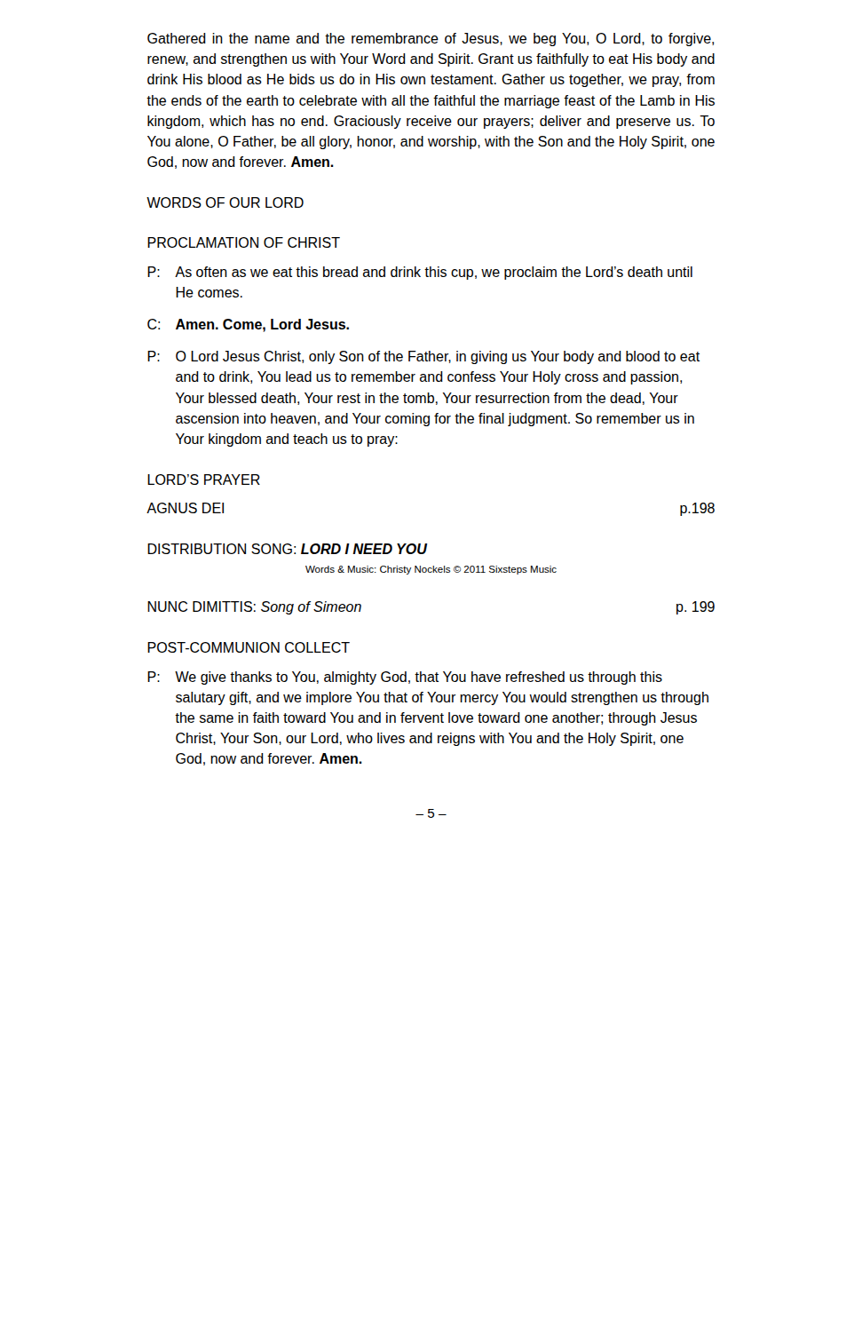Gathered in the name and the remembrance of Jesus, we beg You, O Lord, to forgive, renew, and strengthen us with Your Word and Spirit. Grant us faithfully to eat His body and drink His blood as He bids us do in His own testament. Gather us together, we pray, from the ends of the earth to celebrate with all the faithful the marriage feast of the Lamb in His kingdom, which has no end. Graciously receive our prayers; deliver and preserve us. To You alone, O Father, be all glory, honor, and worship, with the Son and the Holy Spirit, one God, now and forever. Amen.
Words of Our Lord
Proclamation of Christ
P:
As often as we eat this bread and drink this cup, we proclaim the Lord’s death until He comes.
C:
Amen. Come, Lord Jesus.
P:
O Lord Jesus Christ, only Son of the Father, in giving us Your body and blood to eat and to drink, You lead us to remember and confess Your Holy cross and passion, Your blessed death, Your rest in the tomb, Your resurrection from the dead, Your ascension into heaven, and Your coming for the final judgment. So remember us in Your kingdom and teach us to pray:
Lord’s Prayer
Agnus Dei p.198
Distribution Song: Lord I Need You
Words & Music: Christy Nockels © 2011 Sixsteps Music
Nunc Dimittis: Song of Simeon p. 199
Post-Communion Collect
P:
We give thanks to You, almighty God, that You have refreshed us through this salutary gift, and we implore You that of Your mercy You would strengthen us through the same in faith toward You and in fervent love toward one another; through Jesus Christ, Your Son, our Lord, who lives and reigns with You and the Holy Spirit, one God, now and forever. Amen.
– 5 –